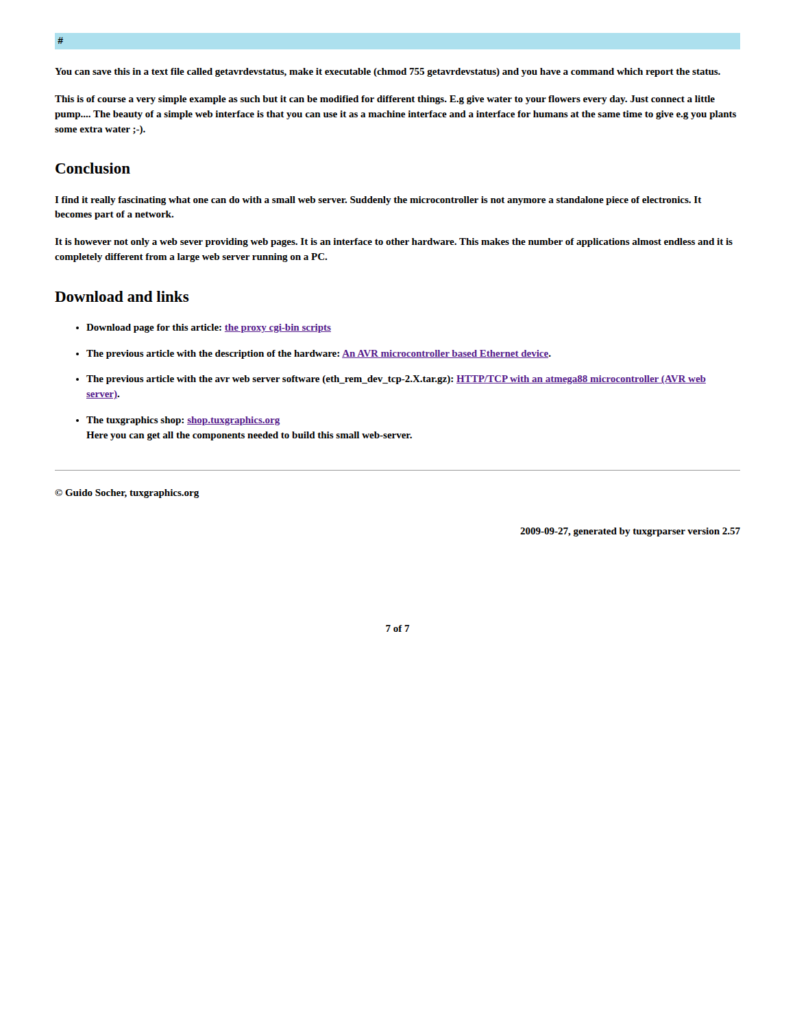#
You can save this in a text file called getavrdevstatus, make it executable (chmod 755 getavrdevstatus) and you have a command which report the status.
This is of course a very simple example as such but it can be modified for different things. E.g give water to your flowers every day. Just connect a little pump.... The beauty of a simple web interface is that you can use it as a machine interface and a interface for humans at the same time to give e.g you plants some extra water ;-).
Conclusion
I find it really fascinating what one can do with a small web server. Suddenly the microcontroller is not anymore a standalone piece of electronics. It becomes part of a network.
It is however not only a web sever providing web pages. It is an interface to other hardware. This makes the number of applications almost endless and it is completely different from a large web server running on a PC.
Download and links
Download page for this article: the proxy cgi-bin scripts
The previous article with the description of the hardware: An AVR microcontroller based Ethernet device.
The previous article with the avr web server software (eth_rem_dev_tcp-2.X.tar.gz): HTTP/TCP with an atmega88 microcontroller (AVR web server).
The tuxgraphics shop: shop.tuxgraphics.org
Here you can get all the components needed to build this small web-server.
© Guido Socher, tuxgraphics.org
2009-09-27, generated by tuxgrparser version 2.57
7 of 7